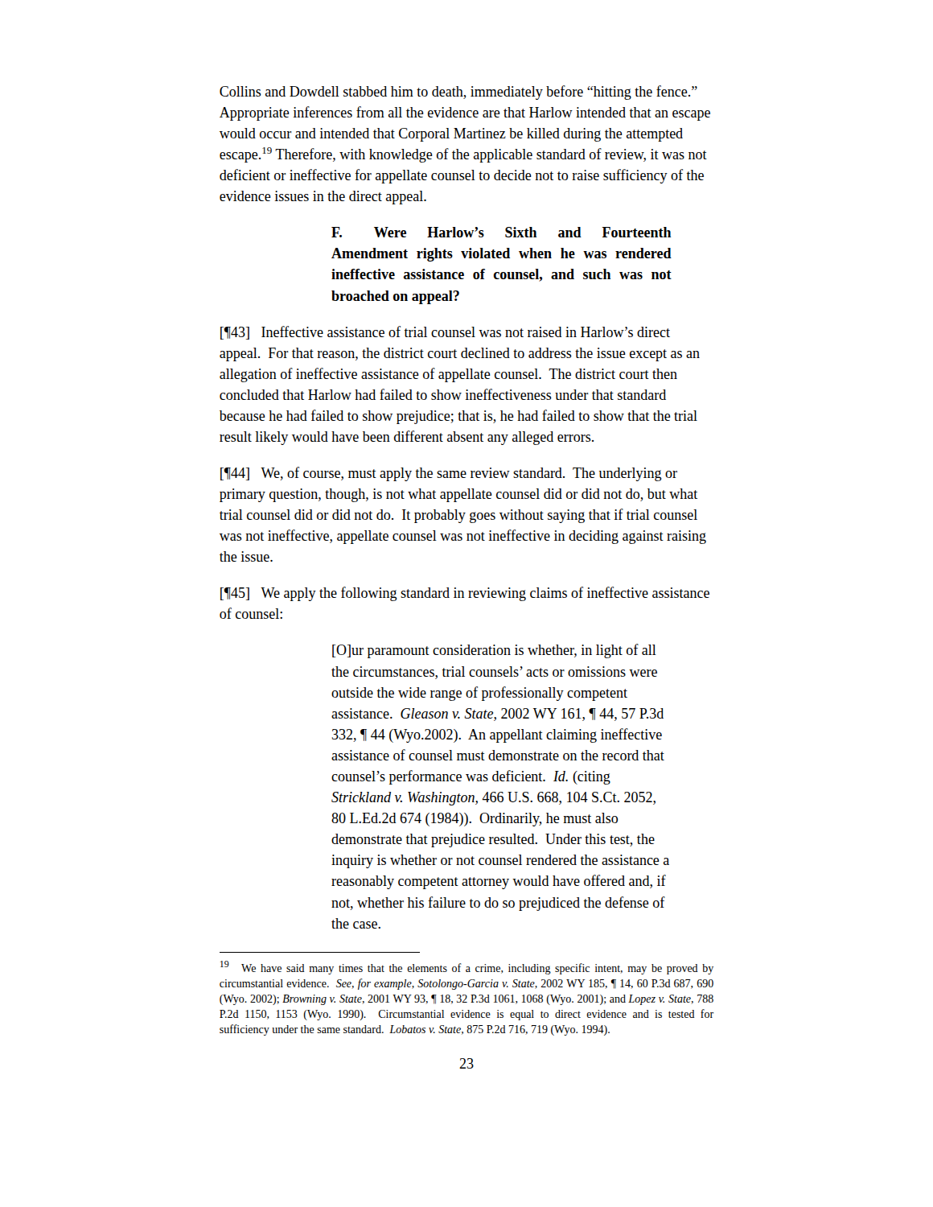Collins and Dowdell stabbed him to death, immediately before “hitting the fence.” Appropriate inferences from all the evidence are that Harlow intended that an escape would occur and intended that Corporal Martinez be killed during the attempted escape.19 Therefore, with knowledge of the applicable standard of review, it was not deficient or ineffective for appellate counsel to decide not to raise sufficiency of the evidence issues in the direct appeal.
F. Were Harlow’s Sixth and Fourteenth Amendment rights violated when he was rendered ineffective assistance of counsel, and such was not broached on appeal?
[¶43] Ineffective assistance of trial counsel was not raised in Harlow’s direct appeal. For that reason, the district court declined to address the issue except as an allegation of ineffective assistance of appellate counsel. The district court then concluded that Harlow had failed to show ineffectiveness under that standard because he had failed to show prejudice; that is, he had failed to show that the trial result likely would have been different absent any alleged errors.
[¶44] We, of course, must apply the same review standard. The underlying or primary question, though, is not what appellate counsel did or did not do, but what trial counsel did or did not do. It probably goes without saying that if trial counsel was not ineffective, appellate counsel was not ineffective in deciding against raising the issue.
[¶45] We apply the following standard in reviewing claims of ineffective assistance of counsel:
[O]ur paramount consideration is whether, in light of all the circumstances, trial counsels’ acts or omissions were outside the wide range of professionally competent assistance. Gleason v. State, 2002 WY 161, ¶ 44, 57 P.3d 332, ¶ 44 (Wyo.2002). An appellant claiming ineffective assistance of counsel must demonstrate on the record that counsel’s performance was deficient. Id. (citing Strickland v. Washington, 466 U.S. 668, 104 S.Ct. 2052, 80 L.Ed.2d 674 (1984)). Ordinarily, he must also demonstrate that prejudice resulted. Under this test, the inquiry is whether or not counsel rendered the assistance a reasonably competent attorney would have offered and, if not, whether his failure to do so prejudiced the defense of the case.
19 We have said many times that the elements of a crime, including specific intent, may be proved by circumstantial evidence. See, for example, Sotolongo-Garcia v. State, 2002 WY 185, ¶ 14, 60 P.3d 687, 690 (Wyo. 2002); Browning v. State, 2001 WY 93, ¶ 18, 32 P.3d 1061, 1068 (Wyo. 2001); and Lopez v. State, 788 P.2d 1150, 1153 (Wyo. 1990). Circumstantial evidence is equal to direct evidence and is tested for sufficiency under the same standard. Lobatos v. State, 875 P.2d 716, 719 (Wyo. 1994).
23